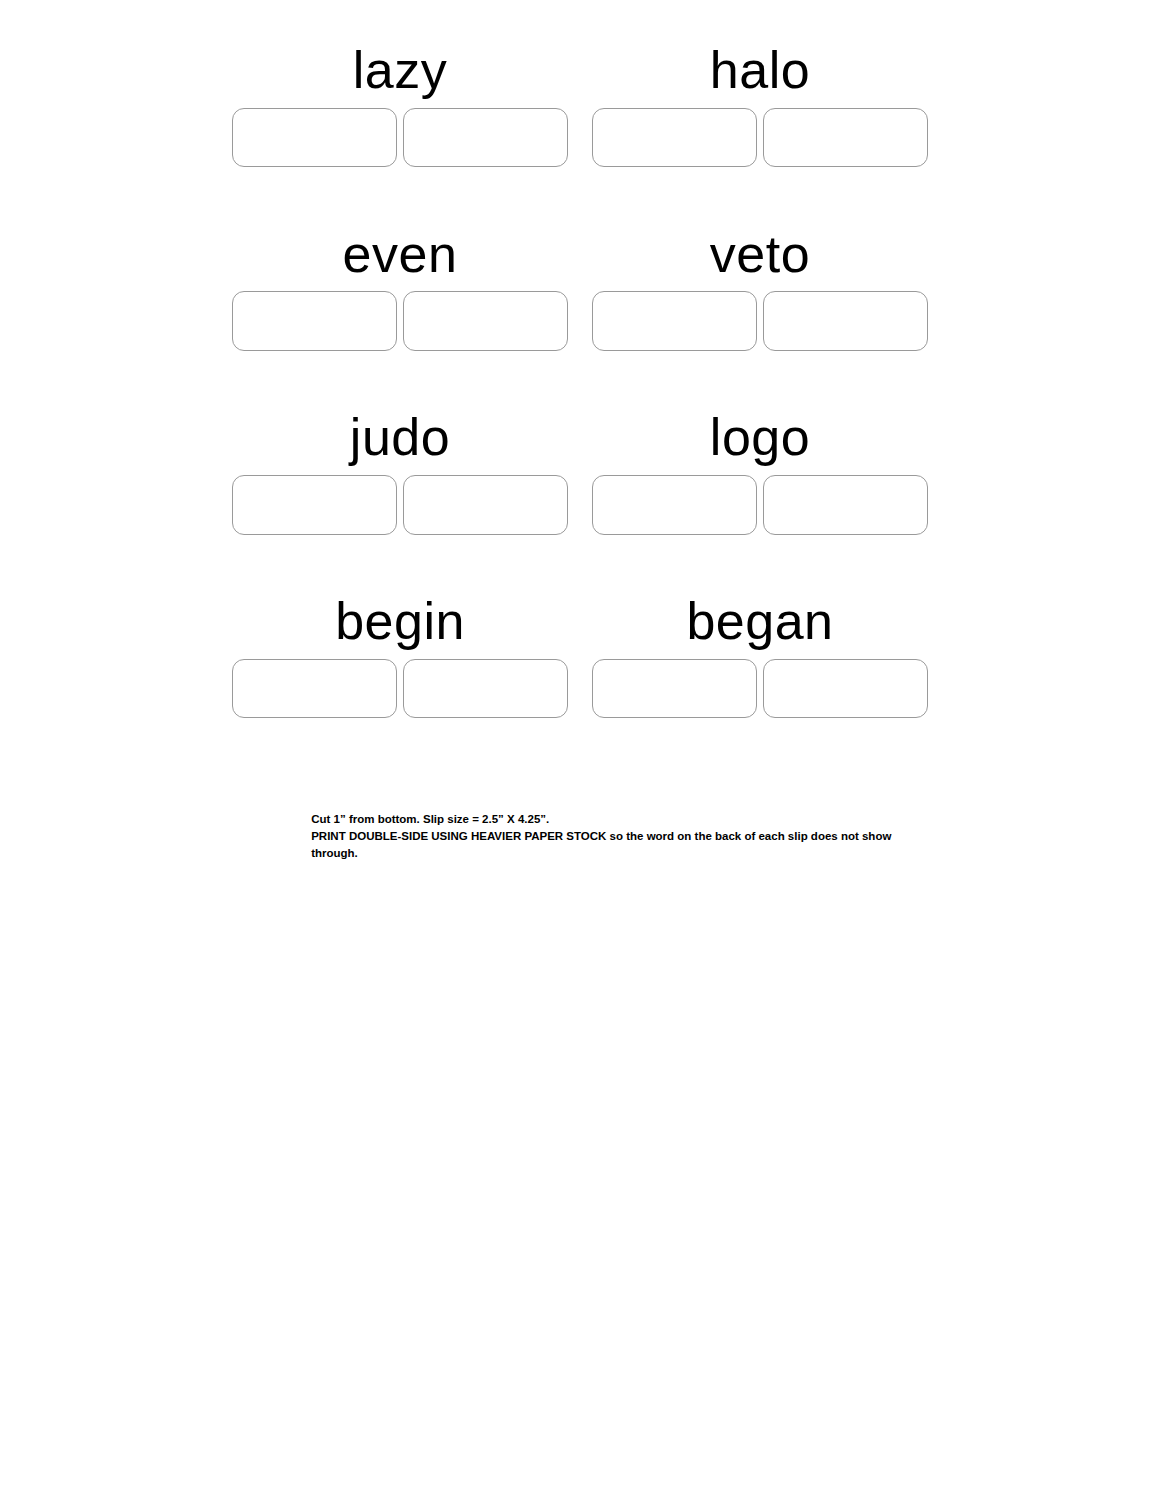lazy
halo
even
veto
judo
logo
begin
began
Cut 1” from bottom. Slip size = 2.5” X 4.25”.
PRINT DOUBLE-SIDE USING HEAVIER PAPER STOCK so the word on the back of each slip does not show through.